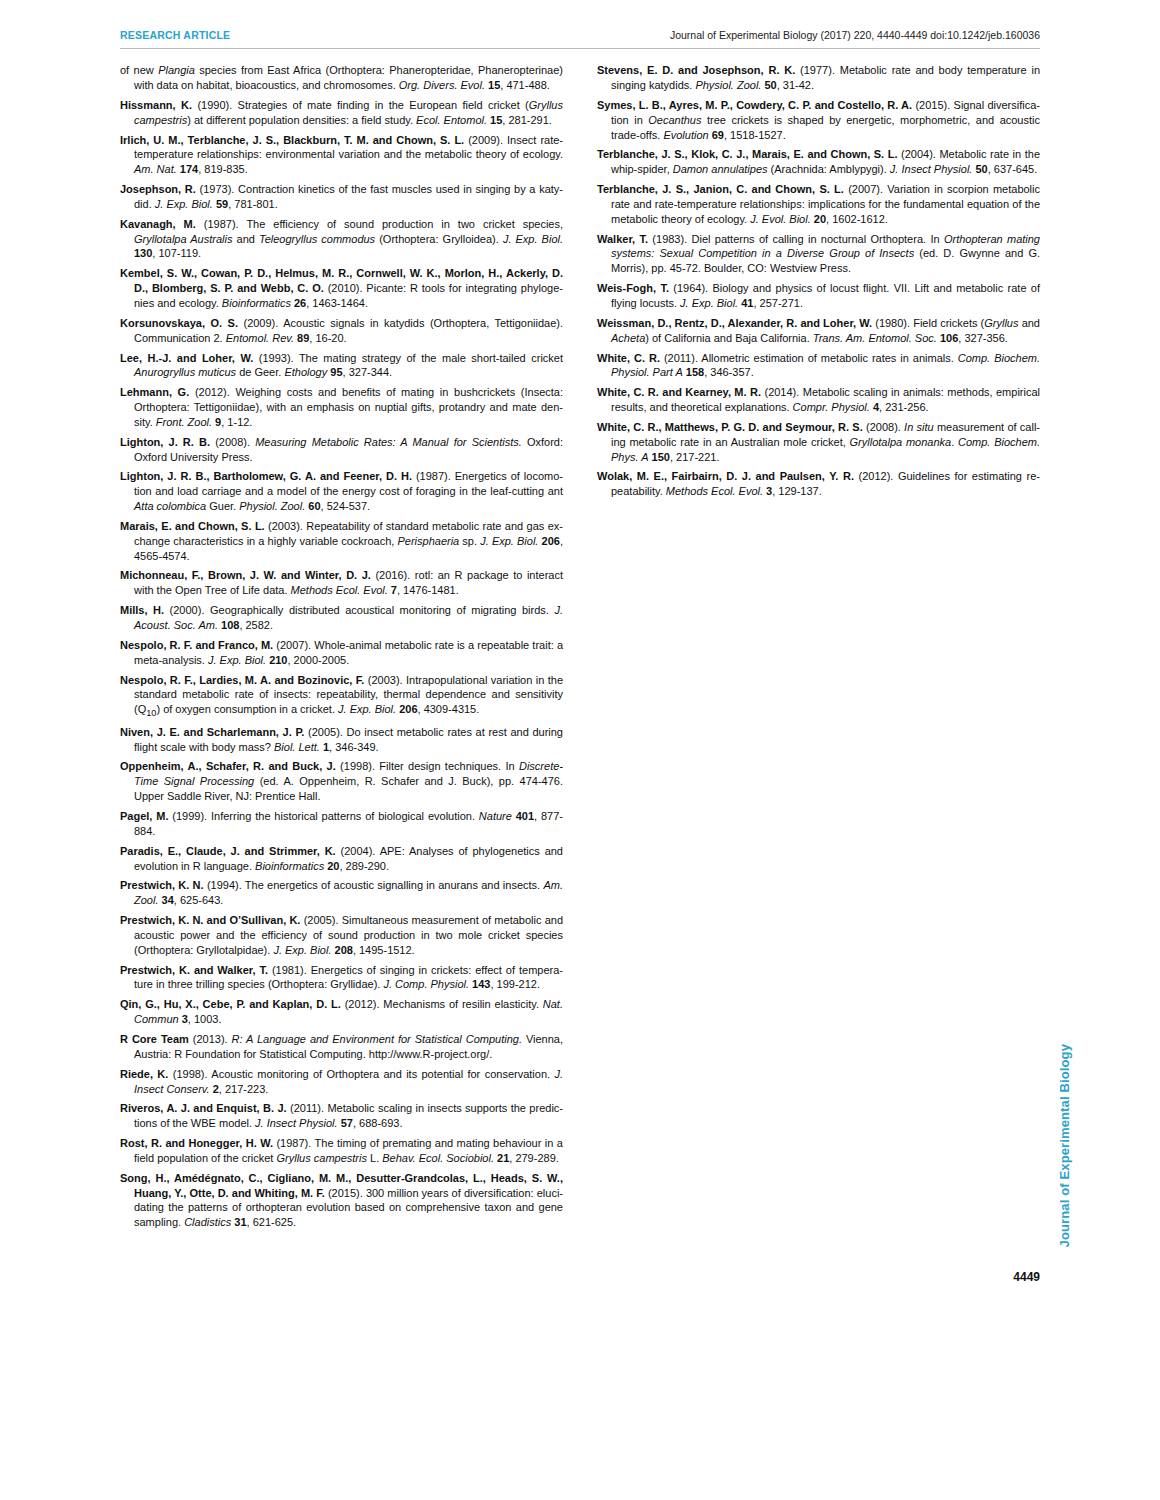Research Article
Journal of Experimental Biology (2017) 220, 4440-4449 doi:10.1242/jeb.160036
of new Plangia species from East Africa (Orthoptera: Phaneropteridae, Phaneropterinae) with data on habitat, bioacoustics, and chromosomes. Org. Divers. Evol. 15, 471-488.
Hissmann, K. (1990). Strategies of mate finding in the European field cricket (Gryllus campestris) at different population densities: a field study. Ecol. Entomol. 15, 281-291.
Irlich, U. M., Terblanche, J. S., Blackburn, T. M. and Chown, S. L. (2009). Insect rate-temperature relationships: environmental variation and the metabolic theory of ecology. Am. Nat. 174, 819-835.
Josephson, R. (1973). Contraction kinetics of the fast muscles used in singing by a katydid. J. Exp. Biol. 59, 781-801.
Kavanagh, M. (1987). The efficiency of sound production in two cricket species, Gryllotalpa Australis and Teleogryllus commodus (Orthoptera: Grylloidea). J. Exp. Biol. 130, 107-119.
Kembel, S. W., Cowan, P. D., Helmus, M. R., Cornwell, W. K., Morlon, H., Ackerly, D. D., Blomberg, S. P. and Webb, C. O. (2010). Picante: R tools for integrating phylogenies and ecology. Bioinformatics 26, 1463-1464.
Korsunovskaya, O. S. (2009). Acoustic signals in katydids (Orthoptera, Tettigoniidae). Communication 2. Entomol. Rev. 89, 16-20.
Lee, H.-J. and Loher, W. (1993). The mating strategy of the male short-tailed cricket Anurogryllus muticus de Geer. Ethology 95, 327-344.
Lehmann, G. (2012). Weighing costs and benefits of mating in bushcrickets (Insecta: Orthoptera: Tettigoniidae), with an emphasis on nuptial gifts, protandry and mate density. Front. Zool. 9, 1-12.
Lighton, J. R. B. (2008). Measuring Metabolic Rates: A Manual for Scientists. Oxford: Oxford University Press.
Lighton, J. R. B., Bartholomew, G. A. and Feener, D. H. (1987). Energetics of locomotion and load carriage and a model of the energy cost of foraging in the leaf-cutting ant Atta colombica Guer. Physiol. Zool. 60, 524-537.
Marais, E. and Chown, S. L. (2003). Repeatability of standard metabolic rate and gas exchange characteristics in a highly variable cockroach, Perisphaeria sp. J. Exp. Biol. 206, 4565-4574.
Michonneau, F., Brown, J. W. and Winter, D. J. (2016). rotl: an R package to interact with the Open Tree of Life data. Methods Ecol. Evol. 7, 1476-1481.
Mills, H. (2000). Geographically distributed acoustical monitoring of migrating birds. J. Acoust. Soc. Am. 108, 2582.
Nespolo, R. F. and Franco, M. (2007). Whole-animal metabolic rate is a repeatable trait: a meta-analysis. J. Exp. Biol. 210, 2000-2005.
Nespolo, R. F., Lardies, M. A. and Bozinovic, F. (2003). Intrapopulational variation in the standard metabolic rate of insects: repeatability, thermal dependence and sensitivity (Q10) of oxygen consumption in a cricket. J. Exp. Biol. 206, 4309-4315.
Niven, J. E. and Scharlemann, J. P. (2005). Do insect metabolic rates at rest and during flight scale with body mass? Biol. Lett. 1, 346-349.
Oppenheim, A., Schafer, R. and Buck, J. (1998). Filter design techniques. In Discrete-Time Signal Processing (ed. A. Oppenheim, R. Schafer and J. Buck), pp. 474-476. Upper Saddle River, NJ: Prentice Hall.
Pagel, M. (1999). Inferring the historical patterns of biological evolution. Nature 401, 877-884.
Paradis, E., Claude, J. and Strimmer, K. (2004). APE: Analyses of phylogenetics and evolution in R language. Bioinformatics 20, 289-290.
Prestwich, K. N. (1994). The energetics of acoustic signalling in anurans and insects. Am. Zool. 34, 625-643.
Prestwich, K. N. and O’Sullivan, K. (2005). Simultaneous measurement of metabolic and acoustic power and the efficiency of sound production in two mole cricket species (Orthoptera: Gryllotalpidae). J. Exp. Biol. 208, 1495-1512.
Prestwich, K. and Walker, T. (1981). Energetics of singing in crickets: effect of temperature in three trilling species (Orthoptera: Gryllidae). J. Comp. Physiol. 143, 199-212.
Qin, G., Hu, X., Cebe, P. and Kaplan, D. L. (2012). Mechanisms of resilin elasticity. Nat. Commun 3, 1003.
R Core Team (2013). R: A Language and Environment for Statistical Computing. Vienna, Austria: R Foundation for Statistical Computing. http://www.R-project.org/.
Riede, K. (1998). Acoustic monitoring of Orthoptera and its potential for conservation. J. Insect Conserv. 2, 217-223.
Riveros, A. J. and Enquist, B. J. (2011). Metabolic scaling in insects supports the predictions of the WBE model. J. Insect Physiol. 57, 688-693.
Rost, R. and Honegger, H. W. (1987). The timing of premating and mating behaviour in a field population of the cricket Gryllus campestris L. Behav. Ecol. Sociobiol. 21, 279-289.
Song, H., Amédégnato, C., Cigliano, M. M., Desutter-Grandcolas, L., Heads, S. W., Huang, Y., Otte, D. and Whiting, M. F. (2015). 300 million years of diversification: elucidating the patterns of orthopteran evolution based on comprehensive taxon and gene sampling. Cladistics 31, 621-625.
Stevens, E. D. and Josephson, R. K. (1977). Metabolic rate and body temperature in singing katydids. Physiol. Zool. 50, 31-42.
Symes, L. B., Ayres, M. P., Cowdery, C. P. and Costello, R. A. (2015). Signal diversification in Oecanthus tree crickets is shaped by energetic, morphometric, and acoustic trade-offs. Evolution 69, 1518-1527.
Terblanche, J. S., Klok, C. J., Marais, E. and Chown, S. L. (2004). Metabolic rate in the whip-spider, Damon annulatipes (Arachnida: Amblypygi). J. Insect Physiol. 50, 637-645.
Terblanche, J. S., Janion, C. and Chown, S. L. (2007). Variation in scorpion metabolic rate and rate-temperature relationships: implications for the fundamental equation of the metabolic theory of ecology. J. Evol. Biol. 20, 1602-1612.
Walker, T. (1983). Diel patterns of calling in nocturnal Orthoptera. In Orthopteran mating systems: Sexual Competition in a Diverse Group of Insects (ed. D. Gwynne and G. Morris), pp. 45-72. Boulder, CO: Westview Press.
Weis-Fogh, T. (1964). Biology and physics of locust flight. VII. Lift and metabolic rate of flying locusts. J. Exp. Biol. 41, 257-271.
Weissman, D., Rentz, D., Alexander, R. and Loher, W. (1980). Field crickets (Gryllus and Acheta) of California and Baja California. Trans. Am. Entomol. Soc. 106, 327-356.
White, C. R. (2011). Allometric estimation of metabolic rates in animals. Comp. Biochem. Physiol. Part A 158, 346-357.
White, C. R. and Kearney, M. R. (2014). Metabolic scaling in animals: methods, empirical results, and theoretical explanations. Compr. Physiol. 4, 231-256.
White, C. R., Matthews, P. G. D. and Seymour, R. S. (2008). In situ measurement of calling metabolic rate in an Australian mole cricket, Gryllotalpa monanka. Comp. Biochem. Phys. A 150, 217-221.
Wolak, M. E., Fairbairn, D. J. and Paulsen, Y. R. (2012). Guidelines for estimating repeatability. Methods Ecol. Evol. 3, 129-137.
Journal of Experimental Biology
4449